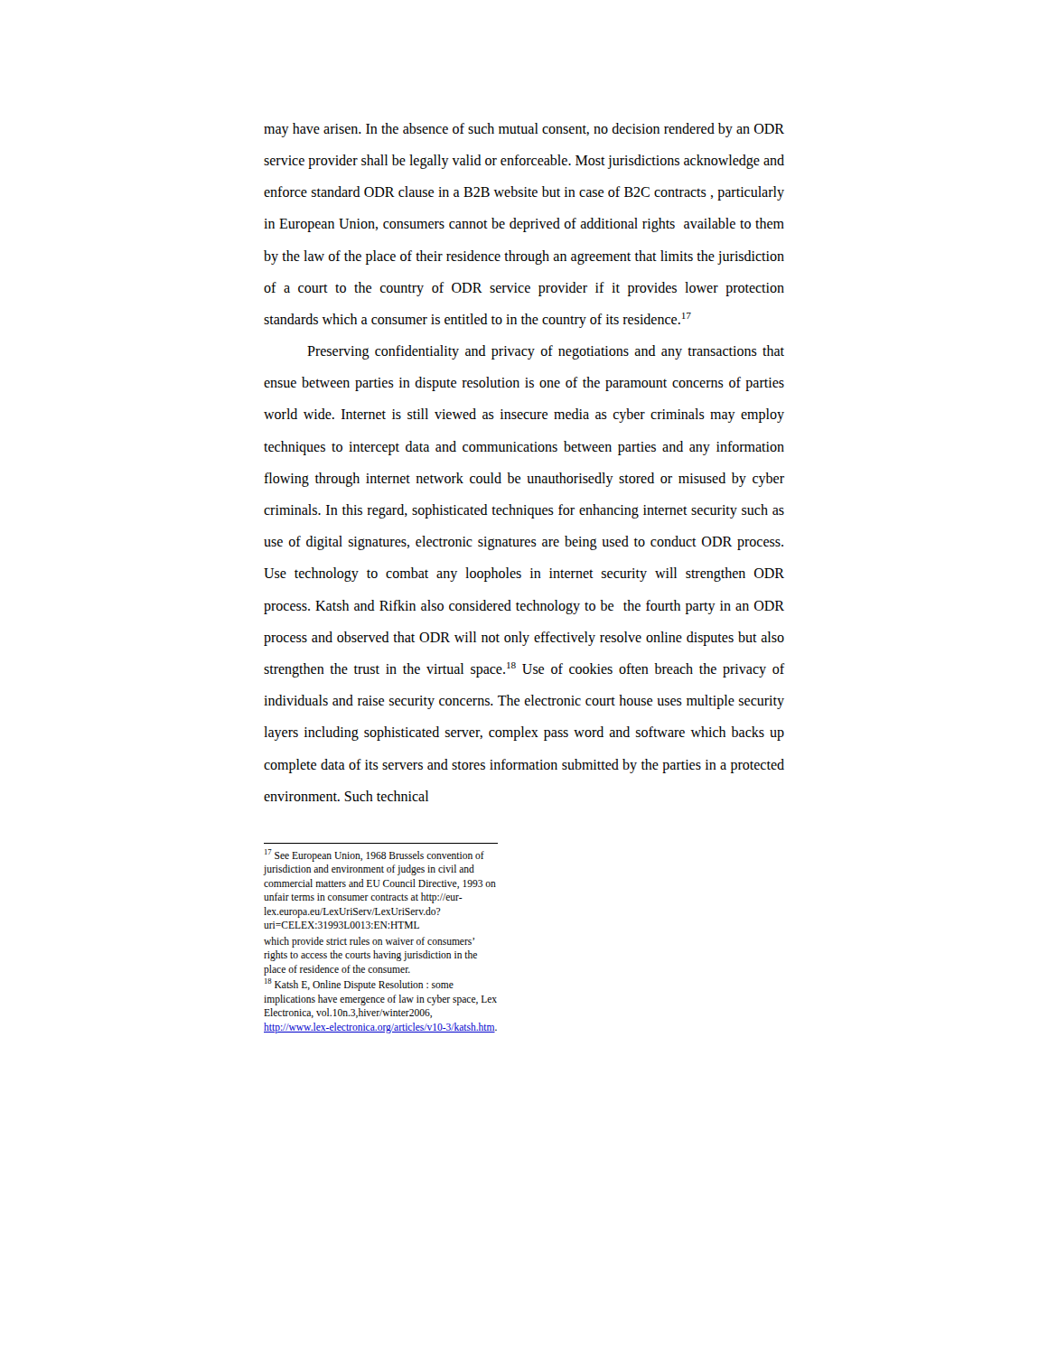may have arisen. In the absence of such mutual consent, no decision rendered by an ODR service provider shall be legally valid or enforceable. Most jurisdictions acknowledge and enforce standard ODR clause in a B2B website but in case of B2C contracts , particularly in European Union, consumers cannot be deprived of additional rights available to them by the law of the place of their residence through an agreement that limits the jurisdiction of a court to the country of ODR service provider if it provides lower protection standards which a consumer is entitled to in the country of its residence.17
Preserving confidentiality and privacy of negotiations and any transactions that ensue between parties in dispute resolution is one of the paramount concerns of parties world wide. Internet is still viewed as insecure media as cyber criminals may employ techniques to intercept data and communications between parties and any information flowing through internet network could be unauthorisedly stored or misused by cyber criminals. In this regard, sophisticated techniques for enhancing internet security such as use of digital signatures, electronic signatures are being used to conduct ODR process. Use technology to combat any loopholes in internet security will strengthen ODR process. Katsh and Rifkin also considered technology to be the fourth party in an ODR process and observed that ODR will not only effectively resolve online disputes but also strengthen the trust in the virtual space.18 Use of cookies often breach the privacy of individuals and raise security concerns. The electronic court house uses multiple security layers including sophisticated server, complex pass word and software which backs up complete data of its servers and stores information submitted by the parties in a protected environment. Such technical
17 See European Union, 1968 Brussels convention of jurisdiction and environment of judges in civil and commercial matters and EU Council Directive, 1993 on unfair terms in consumer contracts at http://eur-lex.europa.eu/LexUriServ/LexUriServ.do?uri=CELEX:31993L0013:EN:HTML
which provide strict rules on waiver of consumers’ rights to access the courts having jurisdiction in the place of residence of the consumer.
18 Katsh E, Online Dispute Resolution : some implications have emergence of law in cyber space, Lex Electronica, vol.10n.3,hiver/winter2006, http://www.lex-electronica.org/articles/v10-3/katsh.htm.